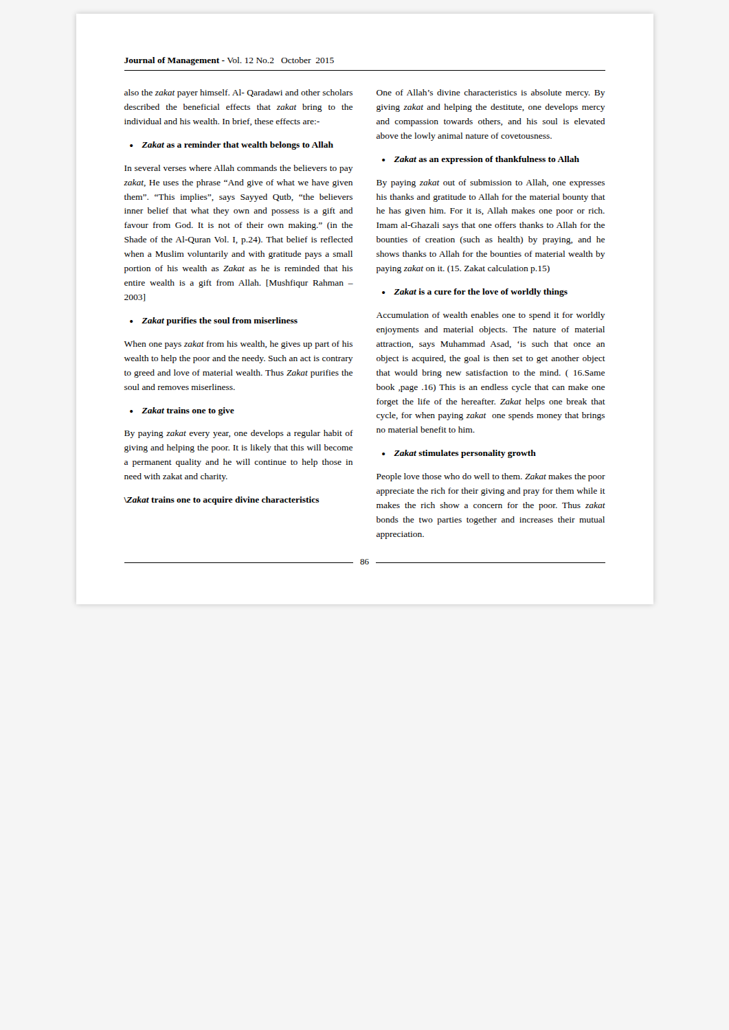Journal of Management - Vol. 12 No.2 October 2015
also the zakat payer himself. Al- Qaradawi and other scholars described the beneficial effects that zakat bring to the individual and his wealth. In brief, these effects are:-
Zakat as a reminder that wealth belongs to Allah
In several verses where Allah commands the believers to pay zakat, He uses the phrase “And give of what we have given them”. “This implies”, says Sayyed Qutb, “the believers inner belief that what they own and possess is a gift and favour from God. It is not of their own making.” (in the Shade of the Al-Quran Vol. I, p.24). That belief is reflected when a Muslim voluntarily and with gratitude pays a small portion of his wealth as Zakat as he is reminded that his entire wealth is a gift from Allah. [Mushfiqur Rahman – 2003]
Zakat purifies the soul from miserliness
When one pays zakat from his wealth, he gives up part of his wealth to help the poor and the needy. Such an act is contrary to greed and love of material wealth. Thus Zakat purifies the soul and removes miserliness.
Zakat trains one to give
By paying zakat every year, one develops a regular habit of giving and helping the poor. It is likely that this will become a permanent quality and he will continue to help those in need with zakat and charity.
\Zakat trains one to acquire divine characteristics
One of Allah’s divine characteristics is absolute mercy. By giving zakat and helping the destitute, one develops mercy and compassion towards others, and his soul is elevated above the lowly animal nature of covetousness.
Zakat as an expression of thankfulness to Allah
By paying zakat out of submission to Allah, one expresses his thanks and gratitude to Allah for the material bounty that he has given him. For it is, Allah makes one poor or rich. Imam al-Ghazali says that one offers thanks to Allah for the bounties of creation (such as health) by praying, and he shows thanks to Allah for the bounties of material wealth by paying zakat on it. (15. Zakat calculation p.15)
Zakat is a cure for the love of worldly things
Accumulation of wealth enables one to spend it for worldly enjoyments and material objects. The nature of material attraction, says Muhammad Asad, ‘is such that once an object is acquired, the goal is then set to get another object that would bring new satisfaction to the mind. ( 16.Same book ,page .16) This is an endless cycle that can make one forget the life of the hereafter. Zakat helps one break that cycle, for when paying zakat one spends money that brings no material benefit to him.
Zakat stimulates personality growth
People love those who do well to them. Zakat makes the poor appreciate the rich for their giving and pray for them while it makes the rich show a concern for the poor. Thus zakat bonds the two parties together and increases their mutual appreciation.
86